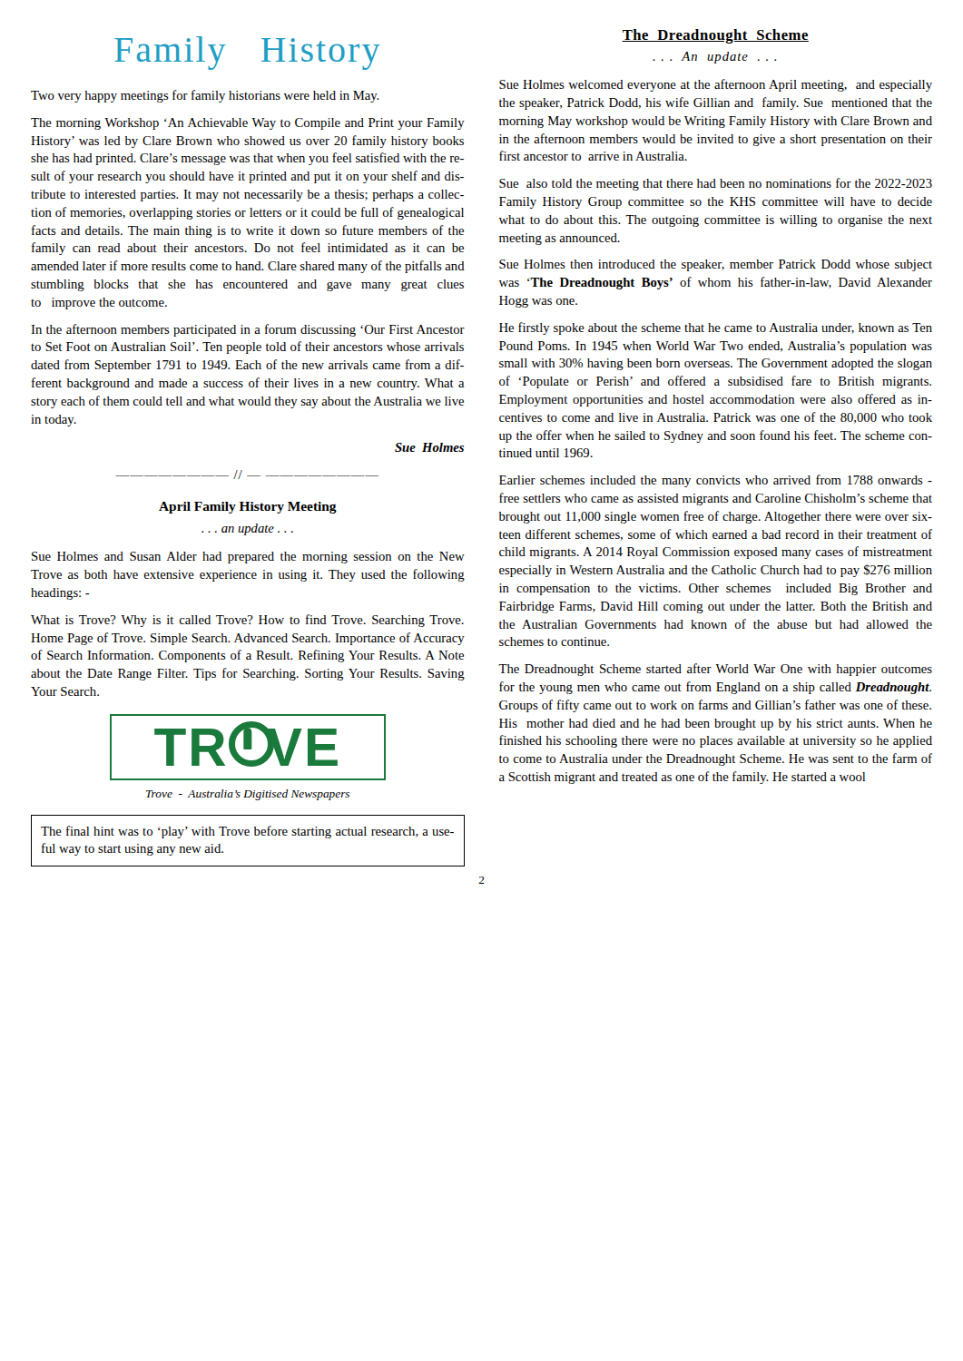Family History
Two very happy meetings for family historians were held in May.
The morning Workshop ‘An Achievable Way to Compile and Print your Family History’ was led by Clare Brown who showed us over 20 family history books she has had printed. Clare’s message was that when you feel satisfied with the result of your research you should have it printed and put it on your shelf and distribute to interested parties. It may not necessarily be a thesis; perhaps a collection of memories, overlapping stories or letters or it could be full of genealogical facts and details. The main thing is to write it down so future members of the family can read about their ancestors. Do not feel intimidated as it can be amended later if more results come to hand. Clare shared many of the pitfalls and stumbling blocks that she has encountered and gave many great clues to improve the outcome.
In the afternoon members participated in a forum discussing ‘Our First Ancestor to Set Foot on Australian Soil’. Ten people told of their ancestors whose arrivals dated from September 1791 to 1949. Each of the new arrivals came from a different background and made a success of their lives in a new country. What a story each of them could tell and what would they say about the Australia we live in today.
Sue Holmes
———————— // — ————————
April Family History Meeting
. . . an update . . .
Sue Holmes and Susan Alder had prepared the morning session on the New Trove as both have extensive experience in using it. They used the following headings: -
What is Trove? Why is it called Trove? How to find Trove. Searching Trove. Home Page of Trove. Simple Search. Advanced Search. Importance of Accuracy of Search Information. Components of a Result. Refining Your Results. A Note about the Date Range Filter. Tips for Searching. Sorting Your Results. Saving Your Search.
TR VE
Trove - Australia’s Digitised Newspapers
The final hint was to ‘play’ with Trove before starting actual research, a useful way to start using any new aid.
The Dreadnought Scheme
. . . An update . . .
Sue Holmes welcomed everyone at the afternoon April meeting, and especially the speaker, Patrick Dodd, his wife Gillian and family. Sue mentioned that the morning May workshop would be Writing Family History with Clare Brown and in the afternoon members would be invited to give a short presentation on their first ancestor to arrive in Australia.
Sue also told the meeting that there had been no nominations for the 2022-2023 Family History Group committee so the KHS committee will have to decide what to do about this. The outgoing committee is willing to organise the next meeting as announced.
Sue Holmes then introduced the speaker, member Patrick Dodd whose subject was ‘The Dreadnought Boys’ of whom his father-in-law, David Alexander Hogg was one.
He firstly spoke about the scheme that he came to Australia under, known as Ten Pound Poms. In 1945 when World War Two ended, Australia’s population was small with 30% having been born overseas. The Government adopted the slogan of ‘Populate or Perish’ and offered a subsidised fare to British migrants. Employment opportunities and hostel accommodation were also offered as incentives to come and live in Australia. Patrick was one of the 80,000 who took up the offer when he sailed to Sydney and soon found his feet. The scheme continued until 1969.
Earlier schemes included the many convicts who arrived from 1788 onwards - free settlers who came as assisted migrants and Caroline Chisholm’s scheme that brought out 11,000 single women free of charge. Altogether there were over sixteen different schemes, some of which earned a bad record in their treatment of child migrants. A 2014 Royal Commission exposed many cases of mistreatment especially in Western Australia and the Catholic Church had to pay $276 million in compensation to the victims. Other schemes included Big Brother and Fairbridge Farms, David Hill coming out under the latter. Both the British and the Australian Governments had known of the abuse but had allowed the schemes to continue.
The Dreadnought Scheme started after World War One with happier outcomes for the young men who came out from England on a ship called Dreadnought. Groups of fifty came out to work on farms and Gillian’s father was one of these. His mother had died and he had been brought up by his strict aunts. When he finished his schooling there were no places available at university so he applied to come to Australia under the Dreadnought Scheme. He was sent to the farm of a Scottish migrant and treated as one of the family. He started a wool
2